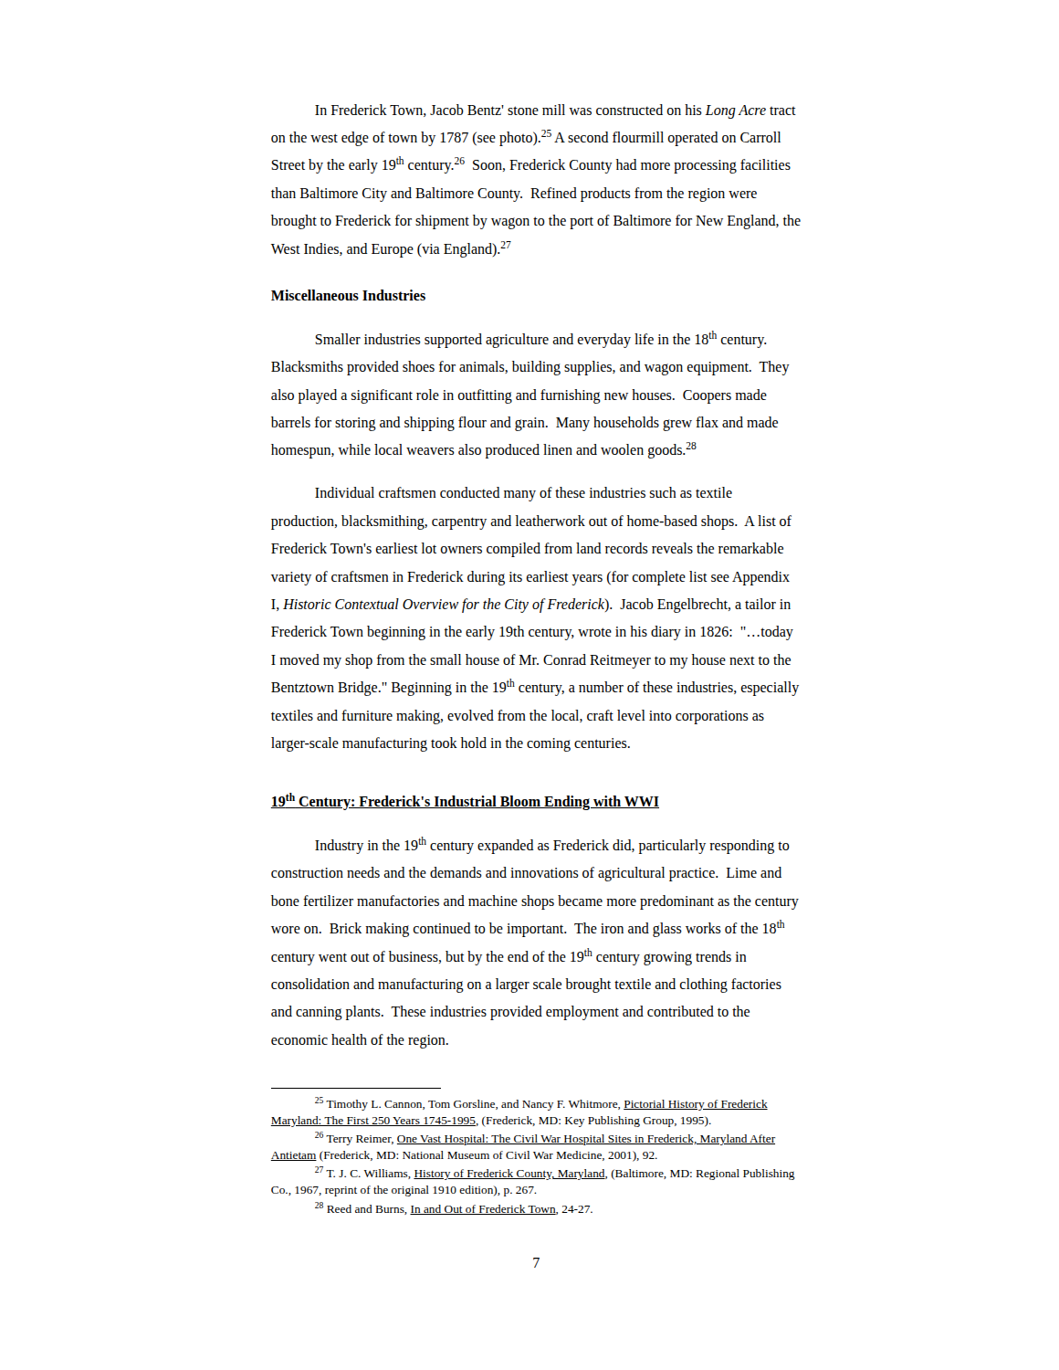In Frederick Town, Jacob Bentz' stone mill was constructed on his Long Acre tract on the west edge of town by 1787 (see photo).25 A second flourmill operated on Carroll Street by the early 19th century.26 Soon, Frederick County had more processing facilities than Baltimore City and Baltimore County. Refined products from the region were brought to Frederick for shipment by wagon to the port of Baltimore for New England, the West Indies, and Europe (via England).27
Miscellaneous Industries
Smaller industries supported agriculture and everyday life in the 18th century. Blacksmiths provided shoes for animals, building supplies, and wagon equipment. They also played a significant role in outfitting and furnishing new houses. Coopers made barrels for storing and shipping flour and grain. Many households grew flax and made homespun, while local weavers also produced linen and woolen goods.28
Individual craftsmen conducted many of these industries such as textile production, blacksmithing, carpentry and leatherwork out of home-based shops. A list of Frederick Town's earliest lot owners compiled from land records reveals the remarkable variety of craftsmen in Frederick during its earliest years (for complete list see Appendix I, Historic Contextual Overview for the City of Frederick). Jacob Engelbrecht, a tailor in Frederick Town beginning in the early 19th century, wrote in his diary in 1826: "…today I moved my shop from the small house of Mr. Conrad Reitmeyer to my house next to the Bentztown Bridge." Beginning in the 19th century, a number of these industries, especially textiles and furniture making, evolved from the local, craft level into corporations as larger-scale manufacturing took hold in the coming centuries.
19th Century: Frederick's Industrial Bloom Ending with WWI
Industry in the 19th century expanded as Frederick did, particularly responding to construction needs and the demands and innovations of agricultural practice. Lime and bone fertilizer manufactories and machine shops became more predominant as the century wore on. Brick making continued to be important. The iron and glass works of the 18th century went out of business, but by the end of the 19th century growing trends in consolidation and manufacturing on a larger scale brought textile and clothing factories and canning plants. These industries provided employment and contributed to the economic health of the region.
25 Timothy L. Cannon, Tom Gorsline, and Nancy F. Whitmore, Pictorial History of Frederick Maryland: The First 250 Years 1745-1995, (Frederick, MD: Key Publishing Group, 1995).
26 Terry Reimer, One Vast Hospital: The Civil War Hospital Sites in Frederick, Maryland After Antietam (Frederick, MD: National Museum of Civil War Medicine, 2001), 92.
27 T. J. C. Williams, History of Frederick County, Maryland, (Baltimore, MD: Regional Publishing Co., 1967, reprint of the original 1910 edition), p. 267.
28 Reed and Burns, In and Out of Frederick Town, 24-27.
7